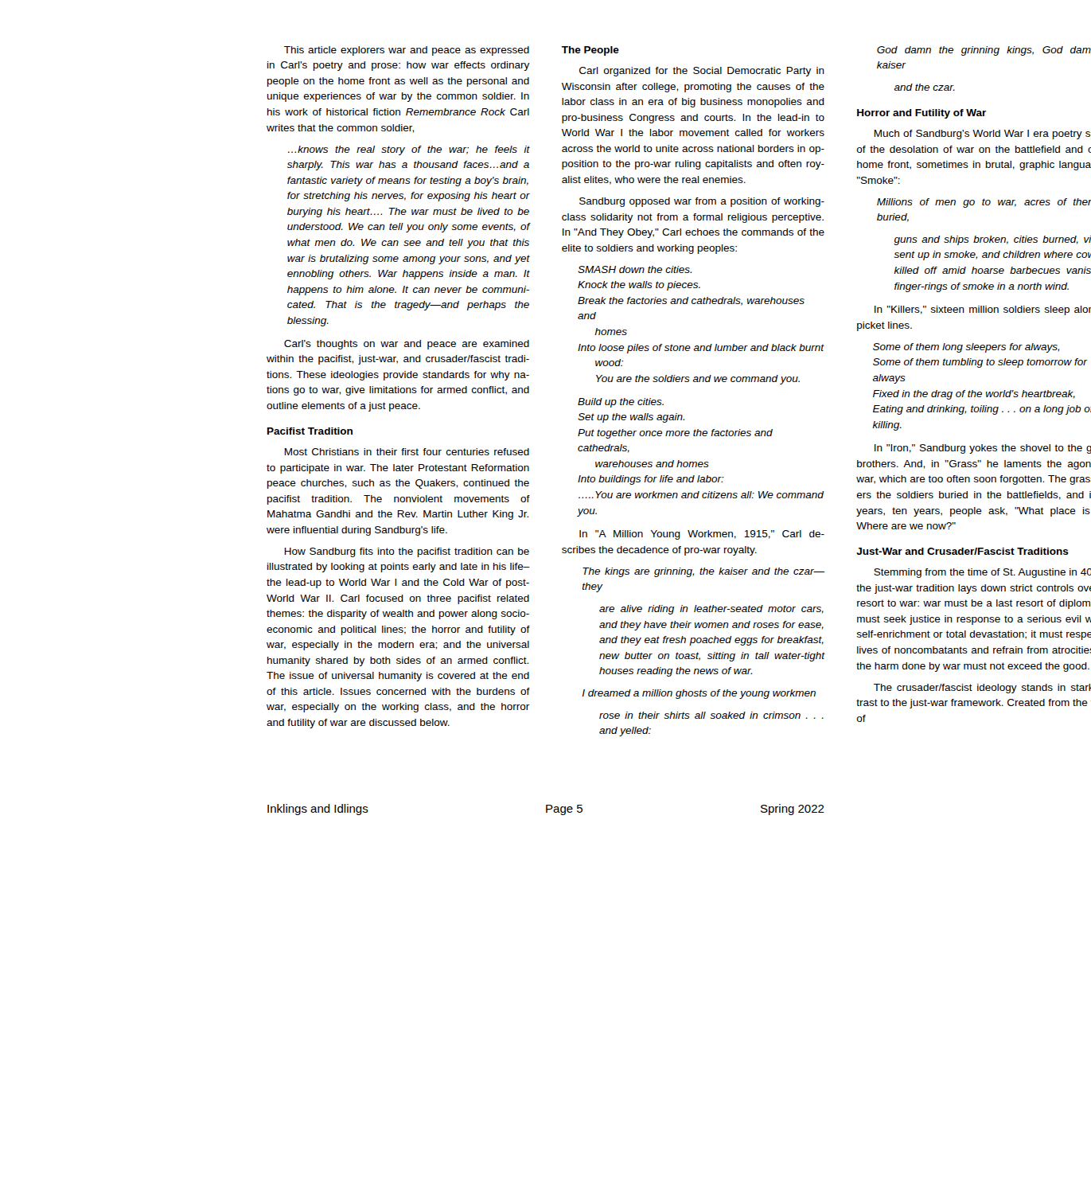This article explorers war and peace as expressed in Carl's poetry and prose: how war effects ordinary people on the home front as well as the personal and unique experiences of war by the common soldier. In his work of historical fiction Remembrance Rock Carl writes that the common soldier,
…knows the real story of the war; he feels it sharply. This war has a thousand faces…and a fantastic variety of means for testing a boy's brain, for stretching his nerves, for exposing his heart or burying his heart…. The war must be lived to be understood. We can tell you only some events, of what men do. We can see and tell you that this war is brutalizing some among your sons, and yet ennobling others. War happens inside a man. It happens to him alone. It can never be communicated. That is the tragedy—and perhaps the blessing.
Carl's thoughts on war and peace are examined within the pacifist, just-war, and crusader/fascist traditions. These ideologies provide standards for why nations go to war, give limitations for armed conflict, and outline elements of a just peace.
Pacifist Tradition
Most Christians in their first four centuries refused to participate in war. The later Protestant Reformation peace churches, such as the Quakers, continued the pacifist tradition. The nonviolent movements of Mahatma Gandhi and the Rev. Martin Luther King Jr. were influential during Sandburg's life.
How Sandburg fits into the pacifist tradition can be illustrated by looking at points early and late in his life–the lead-up to World War I and the Cold War of post-World War II. Carl focused on three pacifist related themes: the disparity of wealth and power along socio-economic and political lines; the horror and futility of war, especially in the modern era; and the universal humanity shared by both sides of an armed conflict. The issue of universal humanity is covered at the end of this article. Issues concerned with the burdens of war, especially on the working class, and the horror and futility of war are discussed below.
The People
Carl organized for the Social Democratic Party in Wisconsin after college, promoting the causes of the labor class in an era of big business monopolies and pro-business Congress and courts. In the lead-in to World War I the labor movement called for workers across the world to unite across national borders in opposition to the pro-war ruling capitalists and often royalist elites, who were the real enemies.
Sandburg opposed war from a position of working-class solidarity not from a formal religious perceptive. In "And They Obey," Carl echoes the commands of the elite to soldiers and working peoples:
SMASH down the cities. Knock the walls to pieces. Break the factories and cathedrals, warehouses and homes Into loose piles of stone and lumber and black burnt wood: You are the soldiers and we command you.
Build up the cities. Set up the walls again. Put together once more the factories and cathedrals, warehouses and homes Into buildings for life and labor: …..You are workmen and citizens all: We command you.
In "A Million Young Workmen, 1915," Carl describes the decadence of pro-war royalty.
The kings are grinning, the kaiser and the czar—they
are alive riding in leather-seated motor cars, and they have their women and roses for ease, and they eat fresh poached eggs for breakfast, new butter on toast, sitting in tall water-tight houses reading the news of war.
I dreamed a million ghosts of the young workmen
rose in their shirts all soaked in crimson . . . and yelled:
God damn the grinning kings, God damn the kaiser
and the czar.
Horror and Futility of War
Much of Sandburg's World War I era poetry speaks of the desolation of war on the battlefield and on the home front, sometimes in brutal, graphic language. In "Smoke":
Millions of men go to war, acres of them are buried,
guns and ships broken, cities burned, villages sent up in smoke, and children where cows are killed off amid hoarse barbecues vanish like finger-rings of smoke in a north wind.
In "Killers," sixteen million soldiers sleep along the picket lines.
Some of them long sleepers for always, Some of them tumbling to sleep tomorrow for always Fixed in the drag of the world's heartbreak, Eating and drinking, toiling . . . on a long job of killing.
In "Iron," Sandburg yokes the shovel to the gun as brothers. And, in "Grass" he laments the agonies of war, which are too often soon forgotten. The grass covers the soldiers buried in the battlefields, and in two years, ten years, people ask, "What place is this? Where are we now?"
Just-War and Crusader/Fascist Traditions
Stemming from the time of St. Augustine in 400 CE, the just-war tradition lays down strict controls over any resort to war: war must be a last resort of diplomacy; it must seek justice in response to a serious evil without self-enrichment or total devastation; it must respect the lives of noncombatants and refrain from atrocities; and the harm done by war must not exceed the good.
The crusader/fascist ideology stands in stark contrast to the just-war framework. Created from the fusion of
Inklings and Idlings
Page 5
Spring 2022